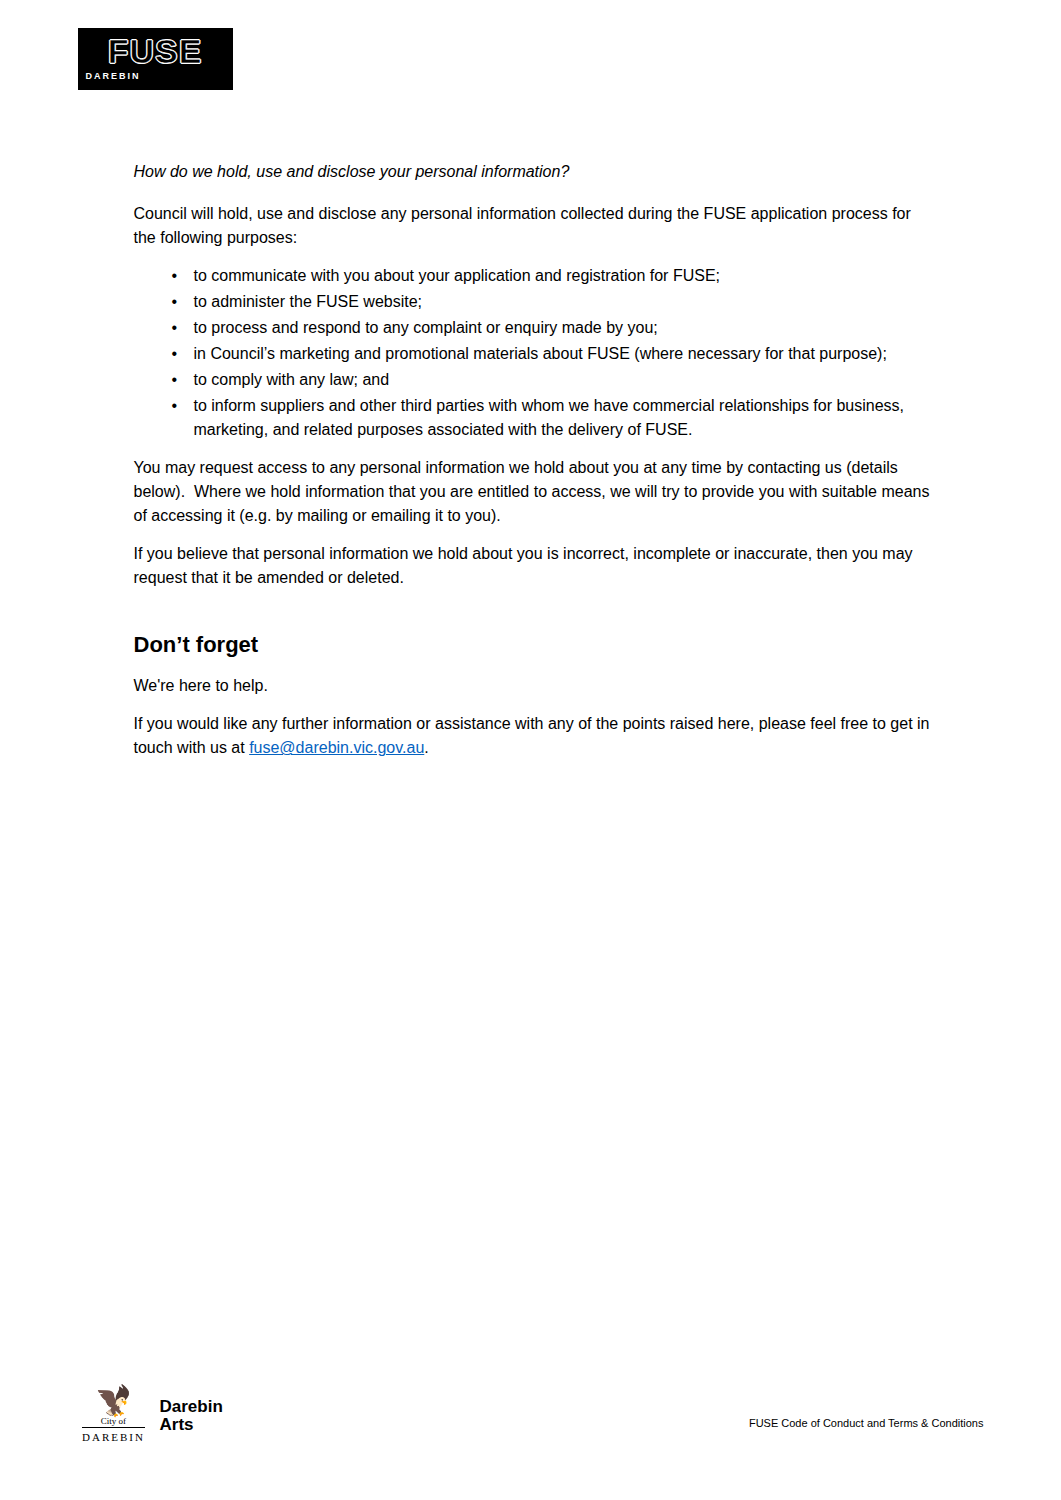FUSE DAREBIN
How do we hold, use and disclose your personal information?
Council will hold, use and disclose any personal information collected during the FUSE application process for the following purposes:
to communicate with you about your application and registration for FUSE;
to administer the FUSE website;
to process and respond to any complaint or enquiry made by you;
in Council’s marketing and promotional materials about FUSE (where necessary for that purpose);
to comply with any law; and
to inform suppliers and other third parties with whom we have commercial relationships for business, marketing, and related purposes associated with the delivery of FUSE.
You may request access to any personal information we hold about you at any time by contacting us (details below). Where we hold information that you are entitled to access, we will try to provide you with suitable means of accessing it (e.g. by mailing or emailing it to you).
If you believe that personal information we hold about you is incorrect, incomplete or inaccurate, then you may request that it be amended or deleted.
Don’t forget
We're here to help.
If you would like any further information or assistance with any of the points raised here, please feel free to get in touch with us at fuse@darebin.vic.gov.au.
🦅 City of DAREBIN
Darebin
Arts
FUSE Code of Conduct and Terms & Conditions